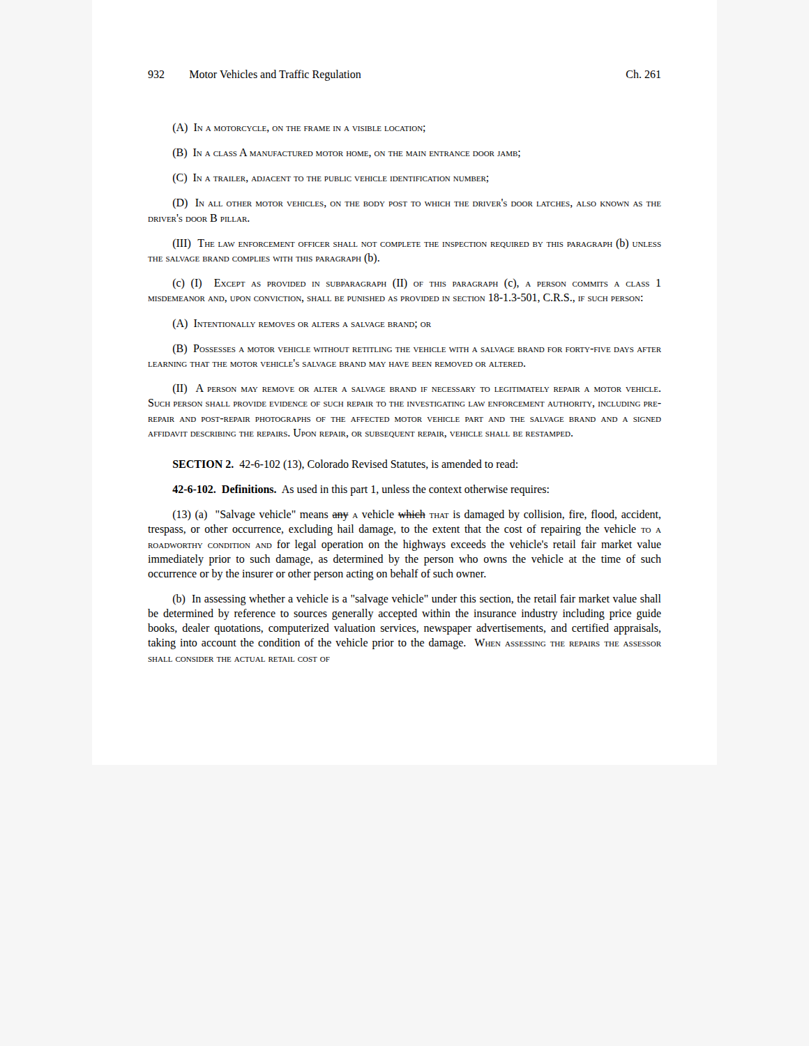932 Motor Vehicles and Traffic Regulation Ch. 261
(A) In a motorcycle, on the frame in a visible location;
(B) In a class A manufactured motor home, on the main entrance door jamb;
(C) In a trailer, adjacent to the public vehicle identification number;
(D) In all other motor vehicles, on the body post to which the driver's door latches, also known as the driver's door B pillar.
(III) The law enforcement officer shall not complete the inspection required by this paragraph (b) unless the salvage brand complies with this paragraph (b).
(c) (I) Except as provided in subparagraph (II) of this paragraph (c), a person commits a class 1 misdemeanor and, upon conviction, shall be punished as provided in section 18-1.3-501, C.R.S., if such person:
(A) Intentionally removes or alters a salvage brand; or
(B) Possesses a motor vehicle without retitling the vehicle with a salvage brand for forty-five days after learning that the motor vehicle's salvage brand may have been removed or altered.
(II) A person may remove or alter a salvage brand if necessary to legitimately repair a motor vehicle. Such person shall provide evidence of such repair to the investigating law enforcement authority, including pre-repair and post-repair photographs of the affected motor vehicle part and the salvage brand and a signed affidavit describing the repairs. Upon repair, or subsequent repair, vehicle shall be restamped.
SECTION 2. 42-6-102 (13), Colorado Revised Statutes, is amended to read:
42-6-102. Definitions. As used in this part 1, unless the context otherwise requires:
(13) (a) "Salvage vehicle" means any a vehicle which that is damaged by collision, fire, flood, accident, trespass, or other occurrence, excluding hail damage, to the extent that the cost of repairing the vehicle to a roadworthy condition and for legal operation on the highways exceeds the vehicle's retail fair market value immediately prior to such damage, as determined by the person who owns the vehicle at the time of such occurrence or by the insurer or other person acting on behalf of such owner.
(b) In assessing whether a vehicle is a "salvage vehicle" under this section, the retail fair market value shall be determined by reference to sources generally accepted within the insurance industry including price guide books, dealer quotations, computerized valuation services, newspaper advertisements, and certified appraisals, taking into account the condition of the vehicle prior to the damage. When assessing the repairs the assessor shall consider the actual retail cost of